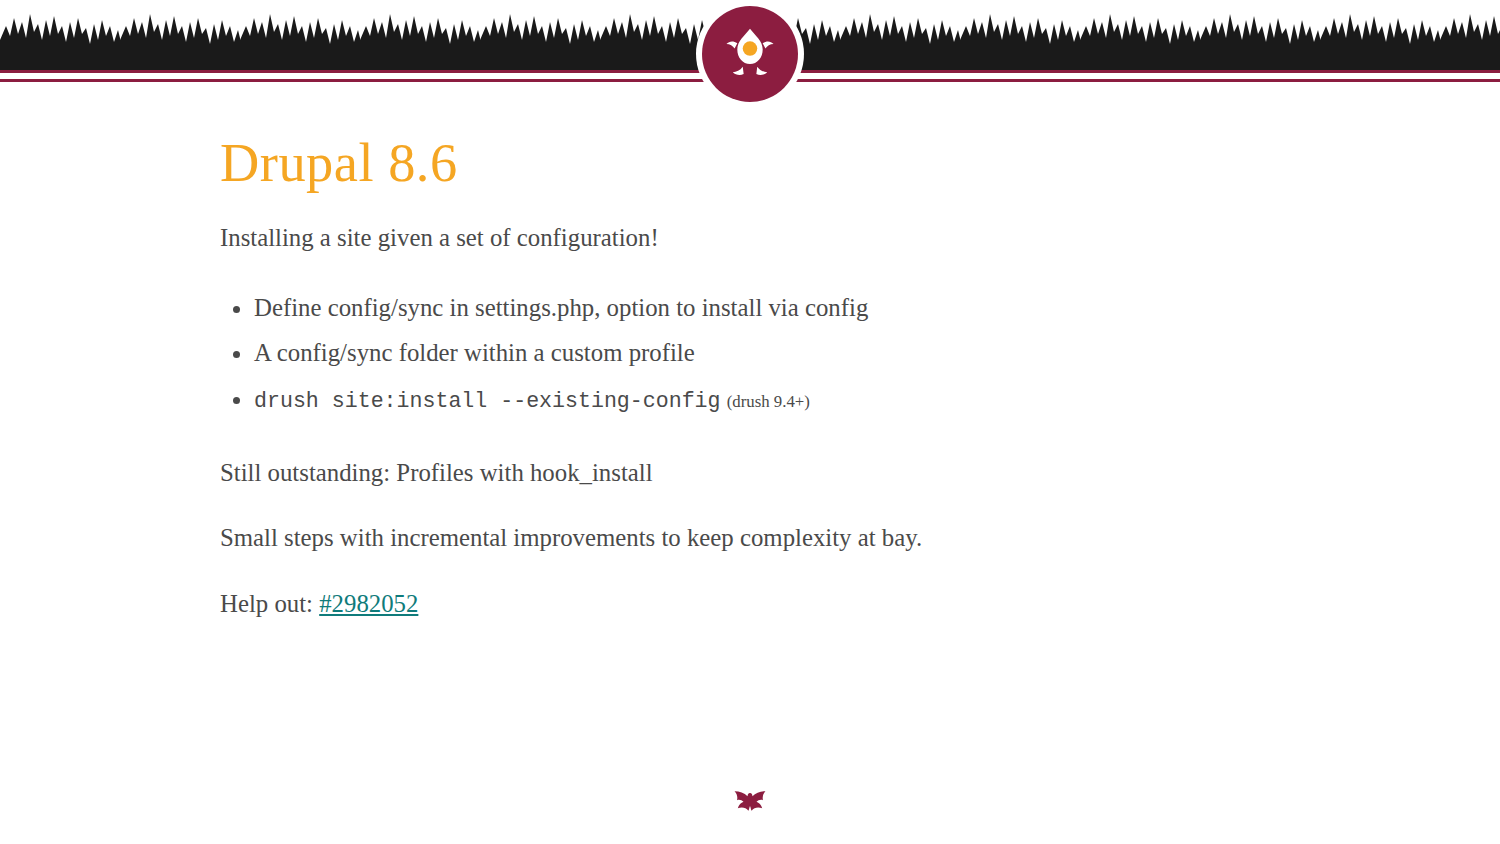Drupal 8.6
Installing a site given a set of configuration!
Define config/sync in settings.php, option to install via config
A config/sync folder within a custom profile
drush site:install --existing-config (drush 9.4+)
Still outstanding: Profiles with hook_install
Small steps with incremental improvements to keep complexity at bay.
Help out: #2982052